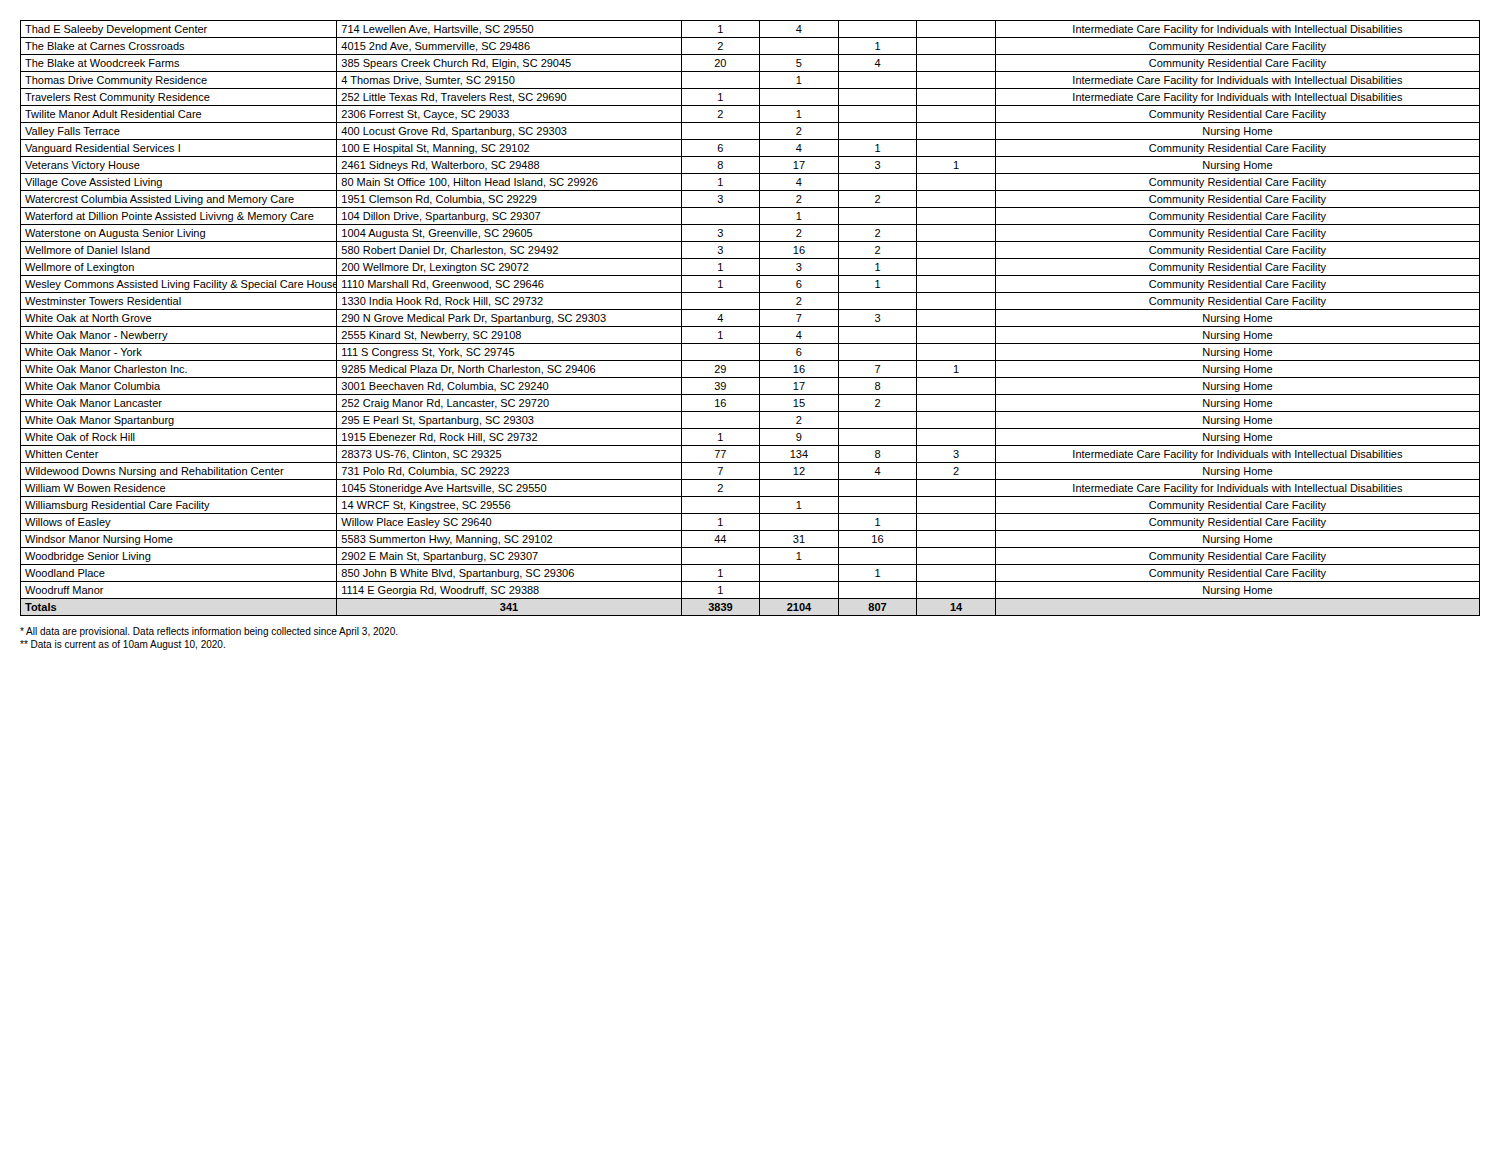| Thad E Saleeby Development Center | 714 Lewellen Ave, Hartsville, SC 29550 | 1 | 4 | | | Intermediate Care Facility for Individuals with Intellectual Disabilities |
| The Blake at Carnes Crossroads | 4015 2nd Ave, Summerville, SC 29486 | 2 | | 1 | | Community Residential Care Facility |
| The Blake at Woodcreek Farms | 385 Spears Creek Church Rd, Elgin, SC 29045 | 20 | 5 | 4 | | Community Residential Care Facility |
| Thomas Drive Community Residence | 4 Thomas Drive, Sumter, SC 29150 | | 1 | | | Intermediate Care Facility for Individuals with Intellectual Disabilities |
| Travelers Rest Community Residence | 252 Little Texas Rd, Travelers Rest, SC 29690 | 1 | | | | Intermediate Care Facility for Individuals with Intellectual Disabilities |
| Twilite Manor Adult Residential Care | 2306 Forrest St, Cayce, SC 29033 | 2 | 1 | | | Community Residential Care Facility |
| Valley Falls Terrace | 400 Locust Grove Rd, Spartanburg, SC 29303 | | 2 | | | Nursing Home |
| Vanguard Residential Services I | 100 E Hospital St, Manning, SC 29102 | 6 | 4 | 1 | | Community Residential Care Facility |
| Veterans Victory House | 2461 Sidneys Rd, Walterboro, SC 29488 | 8 | 17 | 3 | 1 | Nursing Home |
| Village Cove Assisted Living | 80 Main St Office 100, Hilton Head Island, SC 29926 | 1 | 4 | | | Community Residential Care Facility |
| Watercrest Columbia Assisted Living and Memory Care | 1951 Clemson Rd, Columbia, SC 29229 | 3 | 2 | 2 | | Community Residential Care Facility |
| Waterford at Dillion Pointe Assisted Livivng & Memory Care | 104 Dillon Drive, Spartanburg, SC 29307 | | 1 | | | Community Residential Care Facility |
| Waterstone on Augusta Senior Living | 1004 Augusta St, Greenville, SC 29605 | 3 | 2 | 2 | | Community Residential Care Facility |
| Wellmore of Daniel Island | 580 Robert Daniel Dr, Charleston, SC 29492 | 3 | 16 | 2 | | Community Residential Care Facility |
| Wellmore of Lexington | 200 Wellmore Dr, Lexington SC 29072 | 1 | 3 | 1 | | Community Residential Care Facility |
| Wesley Commons Assisted Living Facility & Special Care House | 1110 Marshall Rd, Greenwood, SC 29646 | 1 | 6 | 1 | | Community Residential Care Facility |
| Westminster Towers Residential | 1330 India Hook Rd, Rock Hill, SC 29732 | | 2 | | | Community Residential Care Facility |
| White Oak at North Grove | 290 N Grove Medical Park Dr, Spartanburg, SC 29303 | 4 | 7 | 3 | | Nursing Home |
| White Oak Manor - Newberry | 2555 Kinard St, Newberry, SC 29108 | 1 | 4 | | | Nursing Home |
| White Oak Manor - York | 111 S Congress St, York, SC 29745 | | 6 | | | Nursing Home |
| White Oak Manor Charleston Inc. | 9285 Medical Plaza Dr, North Charleston, SC 29406 | 29 | 16 | 7 | 1 | Nursing Home |
| White Oak Manor Columbia | 3001 Beechaven Rd, Columbia, SC 29240 | 39 | 17 | 8 | | Nursing Home |
| White Oak Manor Lancaster | 252 Craig Manor Rd, Lancaster, SC 29720 | 16 | 15 | 2 | | Nursing Home |
| White Oak Manor Spartanburg | 295 E Pearl St, Spartanburg, SC 29303 | | 2 | | | Nursing Home |
| White Oak of Rock Hill | 1915 Ebenezer Rd, Rock Hill, SC 29732 | 1 | 9 | | | Nursing Home |
| Whitten Center | 28373 US-76, Clinton, SC 29325 | 77 | 134 | 8 | 3 | Intermediate Care Facility for Individuals with Intellectual Disabilities |
| Wildewood Downs Nursing and Rehabilitation Center | 731 Polo Rd, Columbia, SC 29223 | 7 | 12 | 4 | 2 | Nursing Home |
| William W Bowen Residence | 1045 Stoneridge Ave Hartsville, SC 29550 | 2 | | | | Intermediate Care Facility for Individuals with Intellectual Disabilities |
| Williamsburg Residential Care Facility | 14 WRCF St, Kingstree, SC 29556 | | 1 | | | Community Residential Care Facility |
| Willows of Easley | Willow Place Easley SC 29640 | 1 | | 1 | | Community Residential Care Facility |
| Windsor Manor Nursing Home | 5583 Summerton Hwy, Manning, SC 29102 | 44 | 31 | 16 | | Nursing Home |
| Woodbridge Senior Living | 2902 E Main St, Spartanburg, SC 29307 | | 1 | | | Community Residential Care Facility |
| Woodland Place | 850 John B White Blvd, Spartanburg, SC 29306 | 1 | | 1 | | Community Residential Care Facility |
| Woodruff Manor | 1114 E Georgia Rd, Woodruff, SC 29388 | 1 | | | | Nursing Home |
| Totals | 341 | 3839 | 2104 | 807 | 14 | |
* All data are provisional. Data reflects information being collected since April 3, 2020.
** Data is current as of 10am August 10, 2020.